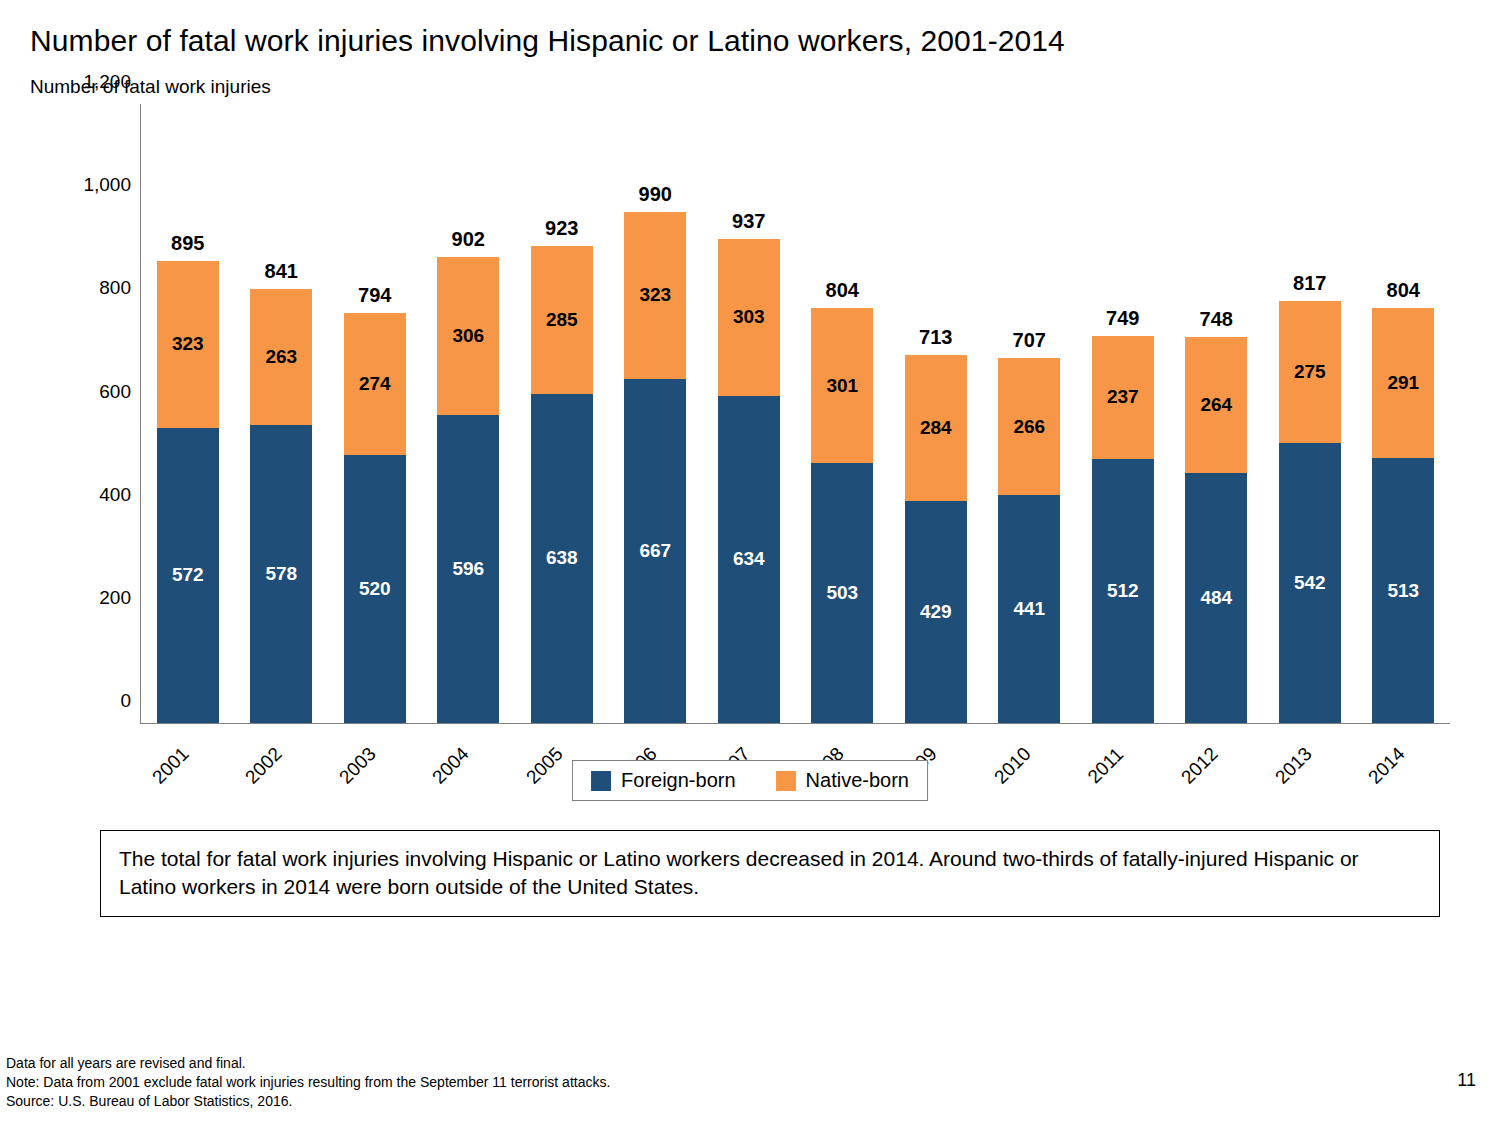Number of fatal work injuries involving Hispanic or Latino workers, 2001-2014
Number of fatal work injuries
0
200
400
600
800
1,000
1,200
895
323
572
841
263
578
794
274
520
902
306
596
923
285
638
990
323
667
937
303
634
804
301
503
713
284
429
707
266
441
749
237
512
748
264
484
817
275
542
804
291
513
2001
2002
2003
2004
2005
2006
2007
2008
2009
2010
2011
2012
2013
2014
Foreign-born
Native-born
The total for fatal work injuries involving Hispanic or Latino workers decreased in 2014. Around two-thirds of fatally-injured Hispanic or Latino workers in 2014 were born outside of the United States.
Data for all years are revised and final.
Note: Data from 2001 exclude fatal work injuries resulting from the September 11 terrorist attacks.
Source: U.S. Bureau of Labor Statistics, 2016.
11